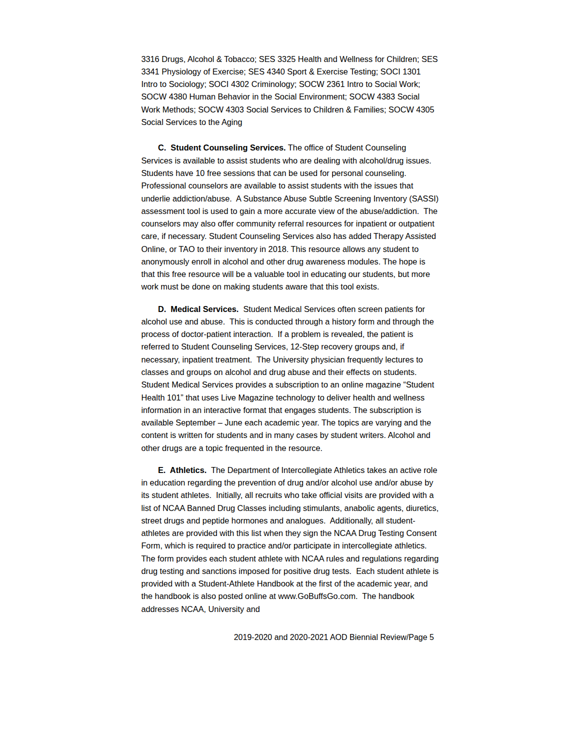3316 Drugs, Alcohol & Tobacco; SES 3325 Health and Wellness for Children; SES 3341 Physiology of Exercise; SES 4340 Sport & Exercise Testing; SOCI 1301 Intro to Sociology; SOCI 4302 Criminology; SOCW 2361 Intro to Social Work; SOCW 4380 Human Behavior in the Social Environment; SOCW 4383 Social Work Methods; SOCW 4303 Social Services to Children & Families; SOCW 4305 Social Services to the Aging
C. Student Counseling Services. The office of Student Counseling Services is available to assist students who are dealing with alcohol/drug issues. Students have 10 free sessions that can be used for personal counseling. Professional counselors are available to assist students with the issues that underlie addiction/abuse. A Substance Abuse Subtle Screening Inventory (SASSI) assessment tool is used to gain a more accurate view of the abuse/addiction. The counselors may also offer community referral resources for inpatient or outpatient care, if necessary. Student Counseling Services also has added Therapy Assisted Online, or TAO to their inventory in 2018. This resource allows any student to anonymously enroll in alcohol and other drug awareness modules. The hope is that this free resource will be a valuable tool in educating our students, but more work must be done on making students aware that this tool exists.
D. Medical Services. Student Medical Services often screen patients for alcohol use and abuse. This is conducted through a history form and through the process of doctor-patient interaction. If a problem is revealed, the patient is referred to Student Counseling Services, 12-Step recovery groups and, if necessary, inpatient treatment. The University physician frequently lectures to classes and groups on alcohol and drug abuse and their effects on students. Student Medical Services provides a subscription to an online magazine “Student Health 101” that uses Live Magazine technology to deliver health and wellness information in an interactive format that engages students. The subscription is available September – June each academic year. The topics are varying and the content is written for students and in many cases by student writers. Alcohol and other drugs are a topic frequented in the resource.
E. Athletics. The Department of Intercollegiate Athletics takes an active role in education regarding the prevention of drug and/or alcohol use and/or abuse by its student athletes. Initially, all recruits who take official visits are provided with a list of NCAA Banned Drug Classes including stimulants, anabolic agents, diuretics, street drugs and peptide hormones and analogues. Additionally, all student-athletes are provided with this list when they sign the NCAA Drug Testing Consent Form, which is required to practice and/or participate in intercollegiate athletics. The form provides each student athlete with NCAA rules and regulations regarding drug testing and sanctions imposed for positive drug tests. Each student athlete is provided with a Student-Athlete Handbook at the first of the academic year, and the handbook is also posted online at www.GoBuffsGo.com. The handbook addresses NCAA, University and
2019-2020 and 2020-2021 AOD Biennial Review/Page 5